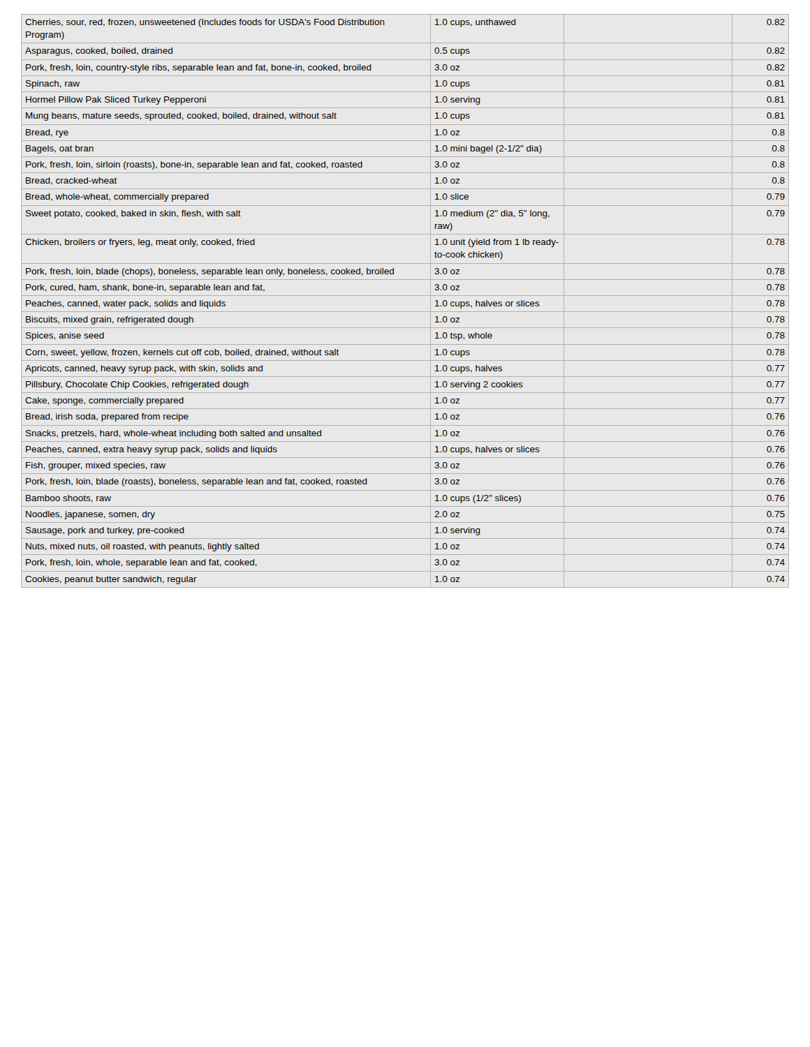| Cherries, sour, red, frozen, unsweetened (Includes foods for USDA's Food Distribution Program) | 1.0 cups, unthawed | | 0.82 |
| Asparagus, cooked, boiled, drained | 0.5 cups | | 0.82 |
| Pork, fresh, loin, country-style ribs, separable lean and fat, bone-in, cooked, broiled | 3.0 oz | | 0.82 |
| Spinach, raw | 1.0 cups | | 0.81 |
| Hormel Pillow Pak Sliced Turkey Pepperoni | 1.0 serving | | 0.81 |
| Mung beans, mature seeds, sprouted, cooked, boiled, drained, without salt | 1.0 cups | | 0.81 |
| Bread, rye | 1.0 oz | | 0.8 |
| Bagels, oat bran | 1.0 mini bagel (2-1/2" dia) | | 0.8 |
| Pork, fresh, loin, sirloin (roasts), bone-in, separable lean and fat, cooked, roasted | 3.0 oz | | 0.8 |
| Bread, cracked-wheat | 1.0 oz | | 0.8 |
| Bread, whole-wheat, commercially prepared | 1.0 slice | | 0.79 |
| Sweet potato, cooked, baked in skin, flesh, with salt | 1.0 medium (2" dia, 5" long, raw) | | 0.79 |
| Chicken, broilers or fryers, leg, meat only, cooked, fried | 1.0 unit (yield from 1 lb ready-to-cook chicken) | | 0.78 |
| Pork, fresh, loin, blade (chops), boneless, separable lean only, boneless, cooked, broiled | 3.0 oz | | 0.78 |
| Pork, cured, ham, shank, bone-in, separable lean and fat, | 3.0 oz | | 0.78 |
| Peaches, canned, water pack, solids and liquids | 1.0 cups, halves or slices | | 0.78 |
| Biscuits, mixed grain, refrigerated dough | 1.0 oz | | 0.78 |
| Spices, anise seed | 1.0 tsp, whole | | 0.78 |
| Corn, sweet, yellow, frozen, kernels cut off cob, boiled, drained, without salt | 1.0 cups | | 0.78 |
| Apricots, canned, heavy syrup pack, with skin, solids and | 1.0 cups, halves | | 0.77 |
| Pillsbury, Chocolate Chip Cookies, refrigerated dough | 1.0 serving 2 cookies | | 0.77 |
| Cake, sponge, commercially prepared | 1.0 oz | | 0.77 |
| Bread, irish soda, prepared from recipe | 1.0 oz | | 0.76 |
| Snacks, pretzels, hard, whole-wheat including both salted and unsalted | 1.0 oz | | 0.76 |
| Peaches, canned, extra heavy syrup pack, solids and liquids | 1.0 cups, halves or slices | | 0.76 |
| Fish, grouper, mixed species, raw | 3.0 oz | | 0.76 |
| Pork, fresh, loin, blade (roasts), boneless, separable lean and fat, cooked, roasted | 3.0 oz | | 0.76 |
| Bamboo shoots, raw | 1.0 cups (1/2" slices) | | 0.76 |
| Noodles, japanese, somen, dry | 2.0 oz | | 0.75 |
| Sausage, pork and turkey, pre-cooked | 1.0 serving | | 0.74 |
| Nuts, mixed nuts, oil roasted, with peanuts, lightly salted | 1.0 oz | | 0.74 |
| Pork, fresh, loin, whole, separable lean and fat, cooked, | 3.0 oz | | 0.74 |
| Cookies, peanut butter sandwich, regular | 1.0 oz | | 0.74 |